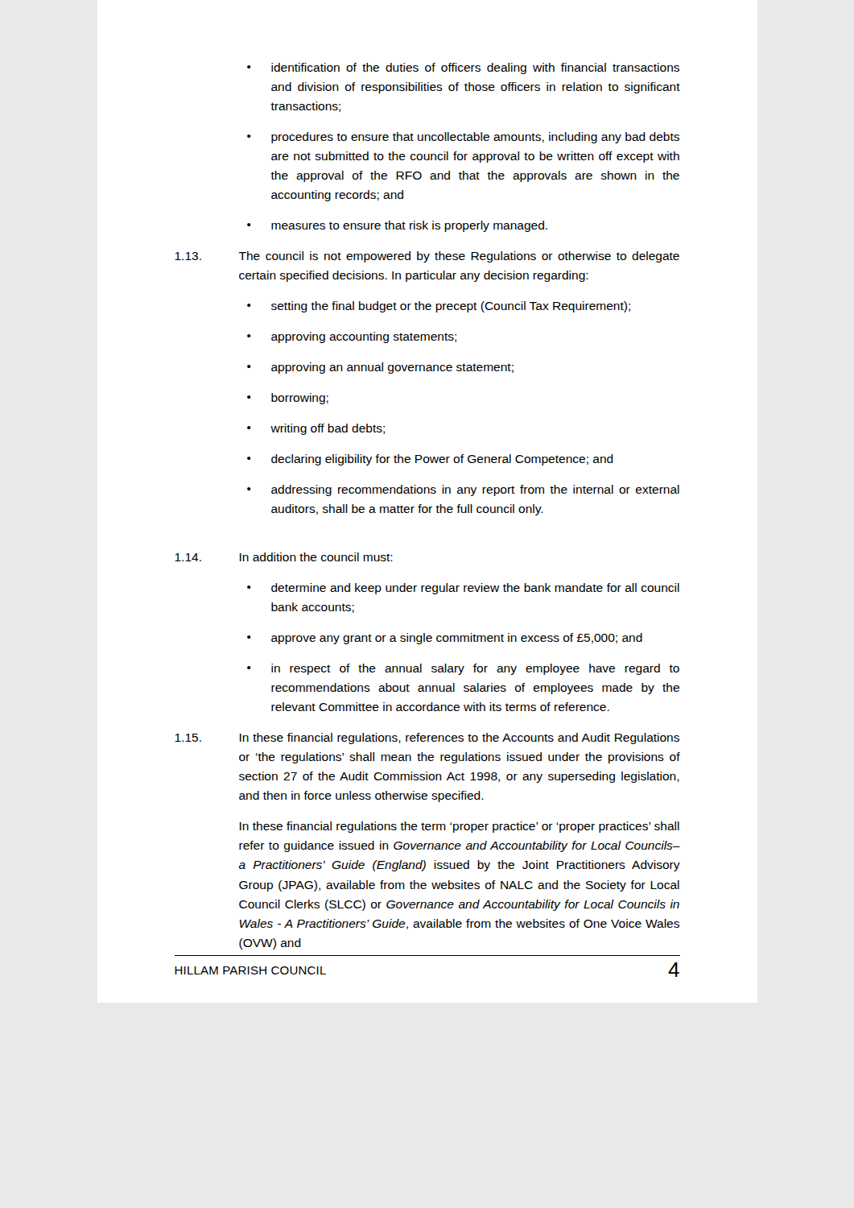identification of the duties of officers dealing with financial transactions and division of responsibilities of those officers in relation to significant transactions;
procedures to ensure that uncollectable amounts, including any bad debts are not submitted to the council for approval to be written off except with the approval of the RFO and that the approvals are shown in the accounting records; and
measures to ensure that risk is properly managed.
1.13.
The council is not empowered by these Regulations or otherwise to delegate certain specified decisions. In particular any decision regarding:
setting the final budget or the precept (Council Tax Requirement);
approving accounting statements;
approving an annual governance statement;
borrowing;
writing off bad debts;
declaring eligibility for the Power of General Competence; and
addressing recommendations in any report from the internal or external auditors, shall be a matter for the full council only.
1.14.
In addition the council must:
determine and keep under regular review the bank mandate for all council bank accounts;
approve any grant or a single commitment in excess of £5,000; and
in respect of the annual salary for any employee have regard to recommendations about annual salaries of employees made by the relevant Committee in accordance with its terms of reference.
1.15.
In these financial regulations, references to the Accounts and Audit Regulations or ‘the regulations’ shall mean the regulations issued under the provisions of section 27 of the Audit Commission Act 1998, or any superseding legislation, and then in force unless otherwise specified.
In these financial regulations the term ‘proper practice’ or ‘proper practices’ shall refer to guidance issued in Governance and Accountability for Local Councils– a Practitioners’ Guide (England) issued by the Joint Practitioners Advisory Group (JPAG), available from the websites of NALC and the Society for Local Council Clerks (SLCC) or Governance and Accountability for Local Councils in Wales - A Practitioners’ Guide, available from the websites of One Voice Wales (OVW) and
HILLAM PARISH COUNCIL
4